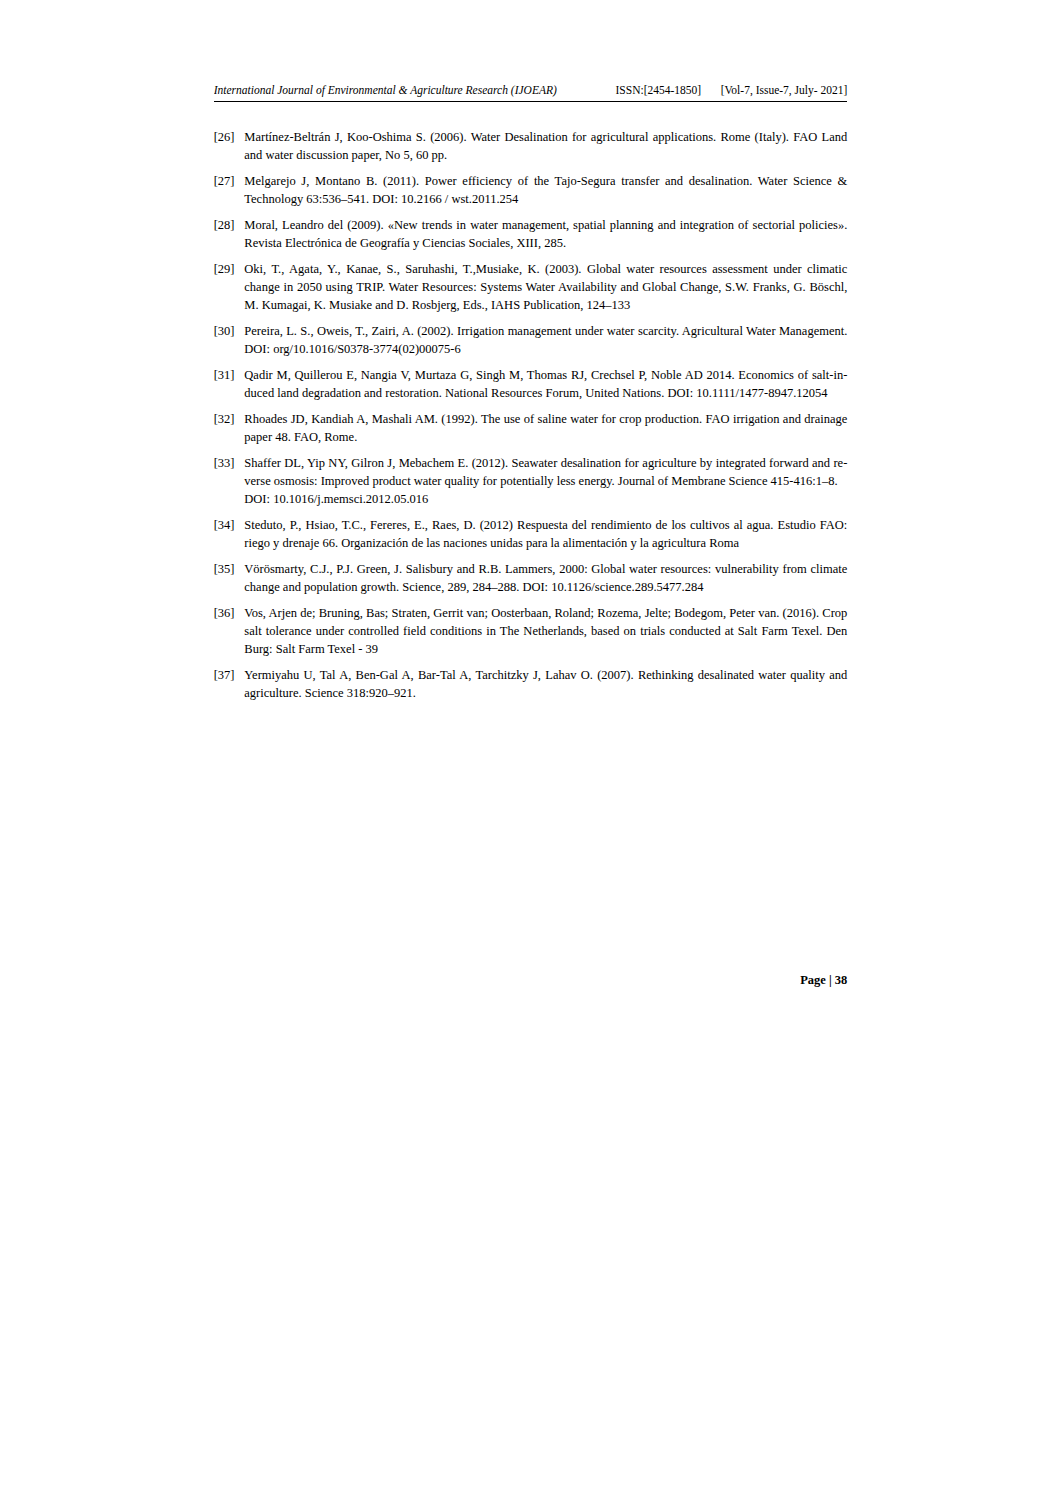International Journal of Environmental & Agriculture Research (IJOEAR) ISSN:[2454-1850] [Vol-7, Issue-7, July- 2021]
[26] Martínez-Beltrán J, Koo-Oshima S. (2006). Water Desalination for agricultural applications. Rome (Italy). FAO Land and water discussion paper, No 5, 60 pp.
[27] Melgarejo J, Montano B. (2011). Power efficiency of the Tajo-Segura transfer and desalination. Water Science & Technology 63:536–541. DOI: 10.2166 / wst.2011.254
[28] Moral, Leandro del (2009). «New trends in water management, spatial planning and integration of sectorial policies». Revista Electrónica de Geografía y Ciencias Sociales, XIII, 285.
[29] Oki, T., Agata, Y., Kanae, S., Saruhashi, T.,Musiake, K. (2003). Global water resources assessment under climatic change in 2050 using TRIP. Water Resources: Systems Water Availability and Global Change, S.W. Franks, G. Böschl, M. Kumagai, K. Musiake and D. Rosbjerg, Eds., IAHS Publication, 124–133
[30] Pereira, L. S., Oweis, T., Zairi, A. (2002). Irrigation management under water scarcity. Agricultural Water Management. DOI: org/10.1016/S0378-3774(02)00075-6
[31] Qadir M, Quillerou E, Nangia V, Murtaza G, Singh M, Thomas RJ, Crechsel P, Noble AD 2014. Economics of salt-induced land degradation and restoration. National Resources Forum, United Nations. DOI: 10.1111/1477-8947.12054
[32] Rhoades JD, Kandiah A, Mashali AM. (1992). The use of saline water for crop production. FAO irrigation and drainage paper 48. FAO, Rome.
[33] Shaffer DL, Yip NY, Gilron J, Mebachem E. (2012). Seawater desalination for agriculture by integrated forward and reverse osmosis: Improved product water quality for potentially less energy. Journal of Membrane Science 415-416:1–8. DOI: 10.1016/j.memsci.2012.05.016
[34] Steduto, P., Hsiao, T.C., Fereres, E., Raes, D. (2012) Respuesta del rendimiento de los cultivos al agua. Estudio FAO: riego y drenaje 66. Organización de las naciones unidas para la alimentación y la agricultura Roma
[35] Vörösmarty, C.J., P.J. Green, J. Salisbury and R.B. Lammers, 2000: Global water resources: vulnerability from climate change and population growth. Science, 289, 284–288. DOI: 10.1126/science.289.5477.284
[36] Vos, Arjen de; Bruning, Bas; Straten, Gerrit van; Oosterbaan, Roland; Rozema, Jelte; Bodegom, Peter van. (2016). Crop salt tolerance under controlled field conditions in The Netherlands, based on trials conducted at Salt Farm Texel. Den Burg: Salt Farm Texel - 39
[37] Yermiyahu U, Tal A, Ben-Gal A, Bar-Tal A, Tarchitzky J, Lahav O. (2007). Rethinking desalinated water quality and agriculture. Science 318:920–921.
Page | 38